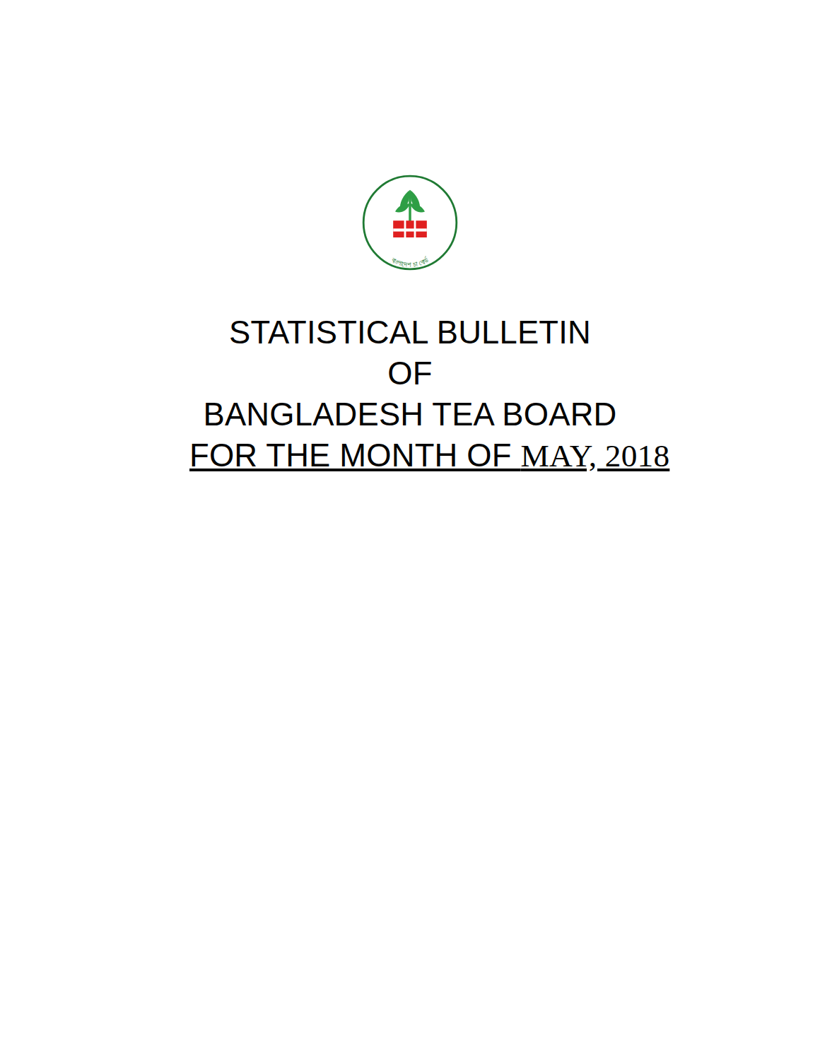বাংলাদেশ চা বোর্ড
STATISTICAL BULLETIN
OF
BANGLADESH TEA BOARD
FOR THE MONTH OF MAY, 2018